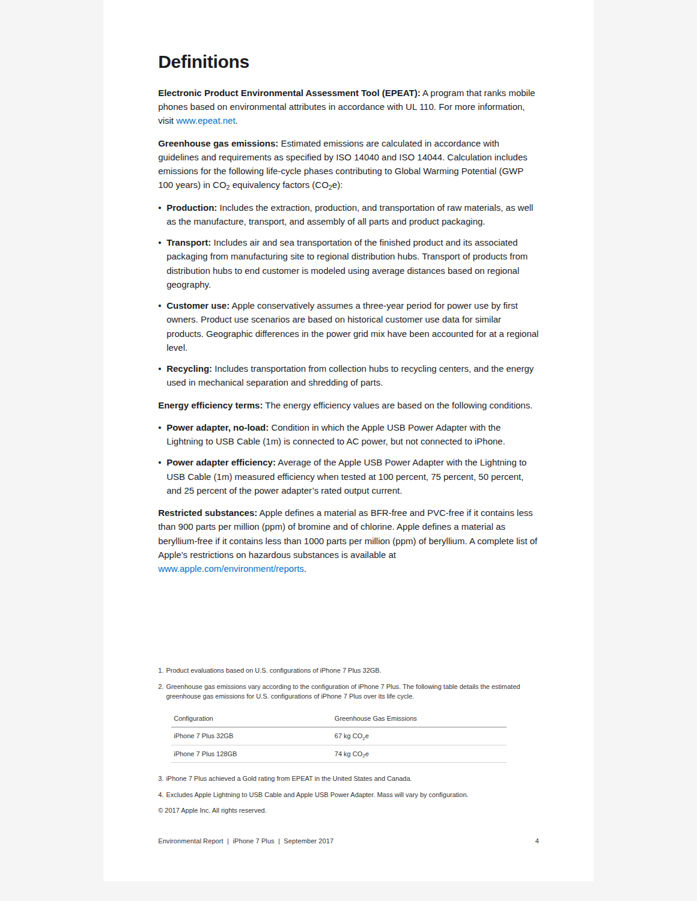Definitions
Electronic Product Environmental Assessment Tool (EPEAT): A program that ranks mobile phones based on environmental attributes in accordance with UL 110. For more information, visit www.epeat.net.
Greenhouse gas emissions: Estimated emissions are calculated in accordance with guidelines and requirements as specified by ISO 14040 and ISO 14044. Calculation includes emissions for the following life-cycle phases contributing to Global Warming Potential (GWP 100 years) in CO2 equivalency factors (CO2e):
Production: Includes the extraction, production, and transportation of raw materials, as well as the manufacture, transport, and assembly of all parts and product packaging.
Transport: Includes air and sea transportation of the finished product and its associated packaging from manufacturing site to regional distribution hubs. Transport of products from distribution hubs to end customer is modeled using average distances based on regional geography.
Customer use: Apple conservatively assumes a three-year period for power use by first owners. Product use scenarios are based on historical customer use data for similar products. Geographic differences in the power grid mix have been accounted for at a regional level.
Recycling: Includes transportation from collection hubs to recycling centers, and the energy used in mechanical separation and shredding of parts.
Energy efficiency terms: The energy efficiency values are based on the following conditions.
Power adapter, no-load: Condition in which the Apple USB Power Adapter with the Lightning to USB Cable (1m) is connected to AC power, but not connected to iPhone.
Power adapter efficiency: Average of the Apple USB Power Adapter with the Lightning to USB Cable (1m) measured efficiency when tested at 100 percent, 75 percent, 50 percent, and 25 percent of the power adapter’s rated output current.
Restricted substances: Apple defines a material as BFR-free and PVC-free if it contains less than 900 parts per million (ppm) of bromine and of chlorine. Apple defines a material as beryllium-free if it contains less than 1000 parts per million (ppm) of beryllium. A complete list of Apple’s restrictions on hazardous substances is available at www.apple.com/environment/reports.
1. Product evaluations based on U.S. configurations of iPhone 7 Plus 32GB.
2. Greenhouse gas emissions vary according to the configuration of iPhone 7 Plus. The following table details the estimated greenhouse gas emissions for U.S. configurations of iPhone 7 Plus over its life cycle.
| Configuration | Greenhouse Gas Emissions |
| --- | --- |
| iPhone 7 Plus 32GB | 67 kg CO 2 e |
| iPhone 7 Plus 128GB | 74 kg CO 2 e |
3. iPhone 7 Plus achieved a Gold rating from EPEAT in the United States and Canada.
4. Excludes Apple Lightning to USB Cable and Apple USB Power Adapter. Mass will vary by configuration.
© 2017 Apple Inc. All rights reserved.
Environmental Report | iPhone 7 Plus | September 2017 4